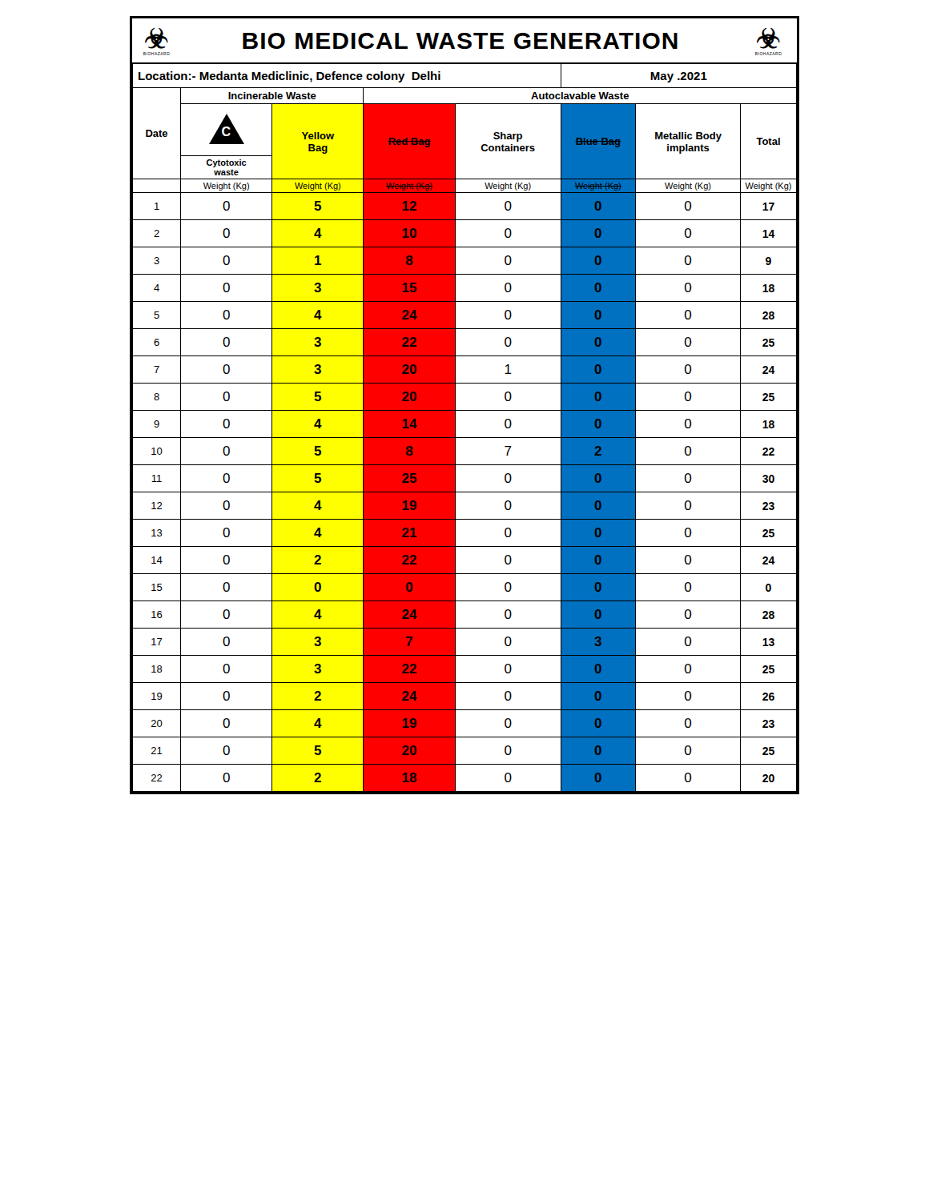| ☣ BIOHAZARD | BIO MEDICAL WASTE GENERATION | ☣ BIOHAZARD |
| Location:- Medanta Mediclinic, Defence colony Delhi | May .2021 |
| Date | Incinerable Waste | Autoclavable Waste |
| C | Yellow Bag | Red Bag | Sharp Containers | Blue Bag | Metallic Body implants | Total |
| Cytotoxic waste |
| | Weight (Kg) | Weight (Kg) | Weight (Kg) | Weight (Kg) | Weight (Kg) | Weight (Kg) | Weight (Kg) |
| 1 | 0 | 5 | 12 | 0 | 0 | 0 | 17 |
| 2 | 0 | 4 | 10 | 0 | 0 | 0 | 14 |
| 3 | 0 | 1 | 8 | 0 | 0 | 0 | 9 |
| 4 | 0 | 3 | 15 | 0 | 0 | 0 | 18 |
| 5 | 0 | 4 | 24 | 0 | 0 | 0 | 28 |
| 6 | 0 | 3 | 22 | 0 | 0 | 0 | 25 |
| 7 | 0 | 3 | 20 | 1 | 0 | 0 | 24 |
| 8 | 0 | 5 | 20 | 0 | 0 | 0 | 25 |
| 9 | 0 | 4 | 14 | 0 | 0 | 0 | 18 |
| 10 | 0 | 5 | 8 | 7 | 2 | 0 | 22 |
| 11 | 0 | 5 | 25 | 0 | 0 | 0 | 30 |
| 12 | 0 | 4 | 19 | 0 | 0 | 0 | 23 |
| 13 | 0 | 4 | 21 | 0 | 0 | 0 | 25 |
| 14 | 0 | 2 | 22 | 0 | 0 | 0 | 24 |
| 15 | 0 | 0 | 0 | 0 | 0 | 0 | 0 |
| 16 | 0 | 4 | 24 | 0 | 0 | 0 | 28 |
| 17 | 0 | 3 | 7 | 0 | 3 | 0 | 13 |
| 18 | 0 | 3 | 22 | 0 | 0 | 0 | 25 |
| 19 | 0 | 2 | 24 | 0 | 0 | 0 | 26 |
| 20 | 0 | 4 | 19 | 0 | 0 | 0 | 23 |
| 21 | 0 | 5 | 20 | 0 | 0 | 0 | 25 |
| 22 | 0 | 2 | 18 | 0 | 0 | 0 | 20 |